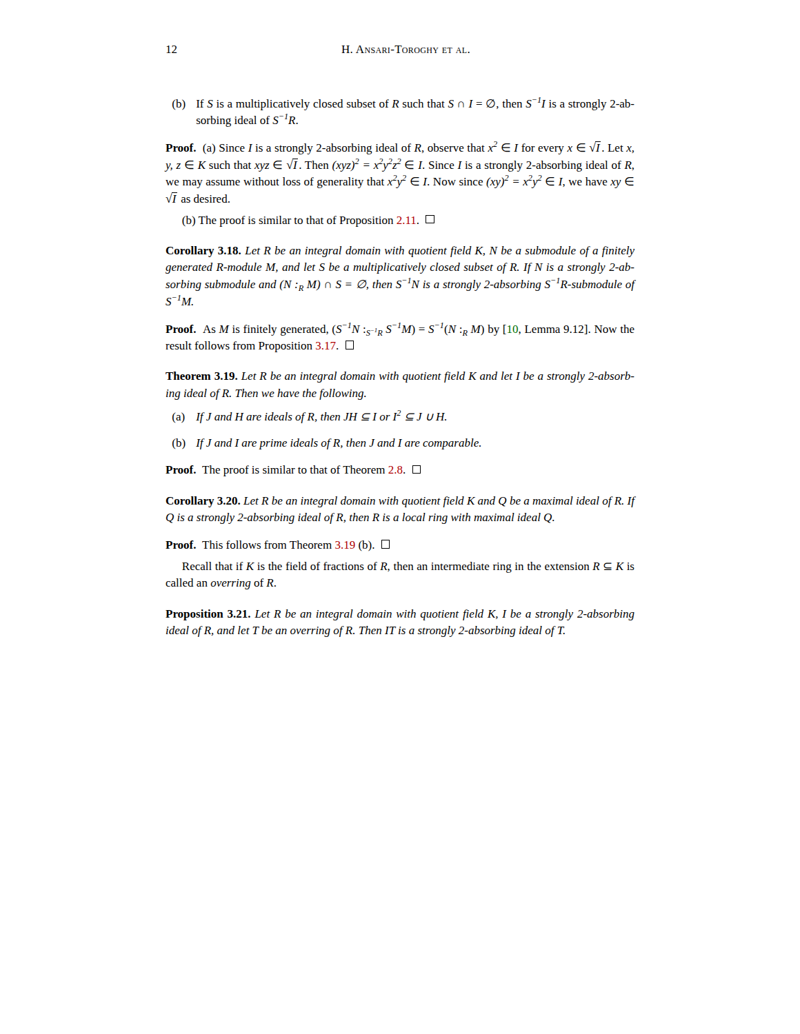12 H. Ansari-Toroghy et al.
(b) If S is a multiplicatively closed subset of R such that S ∩ I = ∅, then S−1I is a strongly 2-absorbing ideal of S−1R.
Proof. (a) Since I is a strongly 2-absorbing ideal of R, observe that x2 ∈ I for every x ∈ I. Let x, y, z ∈ K such that xyz ∈ I. Then (xyz)2 = x2y2z2 ∈ I. Since I is a strongly 2-absorbing ideal of R, we may assume without loss of generality that x2y2 ∈ I. Now since (xy)2 = x2y2 ∈ I, we have xy ∈ I as desired.
(b) The proof is similar to that of Proposition 2.11.
Corollary 3.18. Let R be an integral domain with quotient field K, N be a submodule of a finitely generated R-module M, and let S be a multiplicatively closed subset of R. If N is a strongly 2-absorbing submodule and (N :R M) ∩ S = ∅, then S−1N is a strongly 2-absorbing S−1R-submodule of S−1M.
Proof. As M is finitely generated, (S−1N :S−1R S−1M) = S−1(N :R M) by [10, Lemma 9.12]. Now the result follows from Proposition 3.17.
Theorem 3.19. Let R be an integral domain with quotient field K and let I be a strongly 2-absorbing ideal of R. Then we have the following.
(a) If J and H are ideals of R, then JH ⊆ I or I2 ⊆ J ∪ H.
(b) If J and I are prime ideals of R, then J and I are comparable.
Proof. The proof is similar to that of Theorem 2.8.
Corollary 3.20. Let R be an integral domain with quotient field K and Q be a maximal ideal of R. If Q is a strongly 2-absorbing ideal of R, then R is a local ring with maximal ideal Q.
Proof. This follows from Theorem 3.19 (b).
Recall that if K is the field of fractions of R, then an intermediate ring in the extension R ⊆ K is called an overring of R.
Proposition 3.21. Let R be an integral domain with quotient field K, I be a strongly 2-absorbing ideal of R, and let T be an overring of R. Then IT is a strongly 2-absorbing ideal of T.